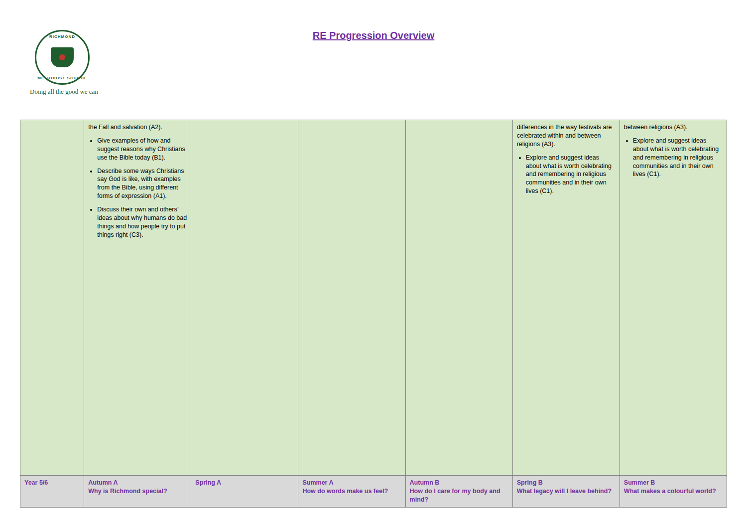RICHMOND
METHODIST SCHOOL
Doing all the good we can
RE Progression Overview
| | the Fall and salvation (A2). Give examples of how and suggest reasons why Christians use the Bible today (B1). Describe some ways Christians say God is like, with examples from the Bible, using different forms of expression (A1). Discuss their own and others’ ideas about why humans do bad things and how people try to put things right (C3). | | | | differences in the way festivals are celebrated within and between religions (A3). Explore and suggest ideas about what is worth celebrating and remembering in religious communities and in their own lives (C1). | between religions (A3). Explore and suggest ideas about what is worth celebrating and remembering in religious communities and in their own lives (C1). |
| Year 5/6 | Autumn A Why is Richmond special? | Spring A | Summer A How do words make us feel? | Autumn B How do I care for my body and mind? | Spring B What legacy will I leave behind? | Summer B What makes a colourful world? |